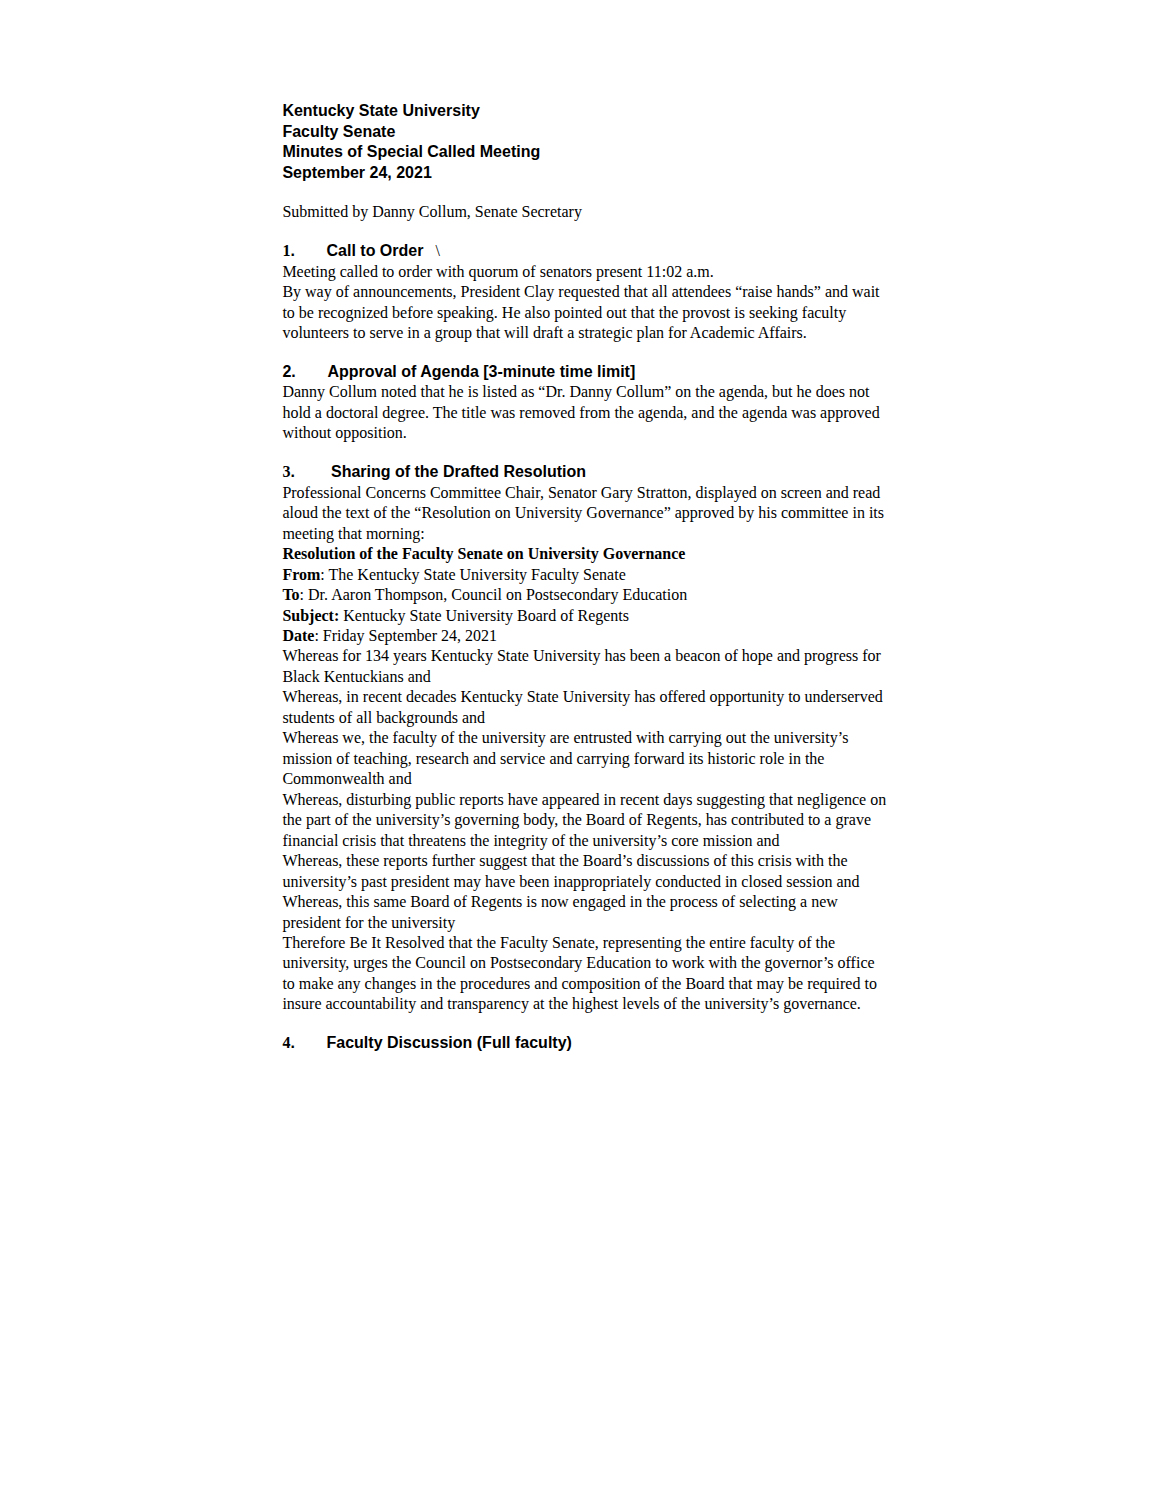Kentucky State University
Faculty Senate
Minutes of Special Called Meeting
September 24, 2021
Submitted by Danny Collum, Senate Secretary
1. Call to Order \
Meeting called to order with quorum of senators present 11:02 a.m.
By way of announcements, President Clay requested that all attendees “raise hands” and wait to be recognized before speaking. He also pointed out that the provost is seeking faculty volunteers to serve in a group that will draft a strategic plan for Academic Affairs.
2. Approval of Agenda [3-minute time limit]
Danny Collum noted that he is listed as “Dr. Danny Collum” on the agenda, but he does not hold a doctoral degree. The title was removed from the agenda, and the agenda was approved without opposition.
3. Sharing of the Drafted Resolution
Professional Concerns Committee Chair, Senator Gary Stratton, displayed on screen and read aloud the text of the “Resolution on University Governance” approved by his committee in its meeting that morning:
Resolution of the Faculty Senate on University Governance
From: The Kentucky State University Faculty Senate
To: Dr. Aaron Thompson, Council on Postsecondary Education
Subject: Kentucky State University Board of Regents
Date: Friday September 24, 2021
Whereas for 134 years Kentucky State University has been a beacon of hope and progress for Black Kentuckians and
Whereas, in recent decades Kentucky State University has offered opportunity to underserved students of all backgrounds and
Whereas we, the faculty of the university are entrusted with carrying out the university’s mission of teaching, research and service and carrying forward its historic role in the Commonwealth and
Whereas, disturbing public reports have appeared in recent days suggesting that negligence on the part of the university’s governing body, the Board of Regents, has contributed to a grave financial crisis that threatens the integrity of the university’s core mission and
Whereas, these reports further suggest that the Board’s discussions of this crisis with the university’s past president may have been inappropriately conducted in closed session and
Whereas, this same Board of Regents is now engaged in the process of selecting a new president for the university
Therefore Be It Resolved that the Faculty Senate, representing the entire faculty of the university, urges the Council on Postsecondary Education to work with the governor’s office to make any changes in the procedures and composition of the Board that may be required to insure accountability and transparency at the highest levels of the university’s governance.
4. Faculty Discussion (Full faculty)